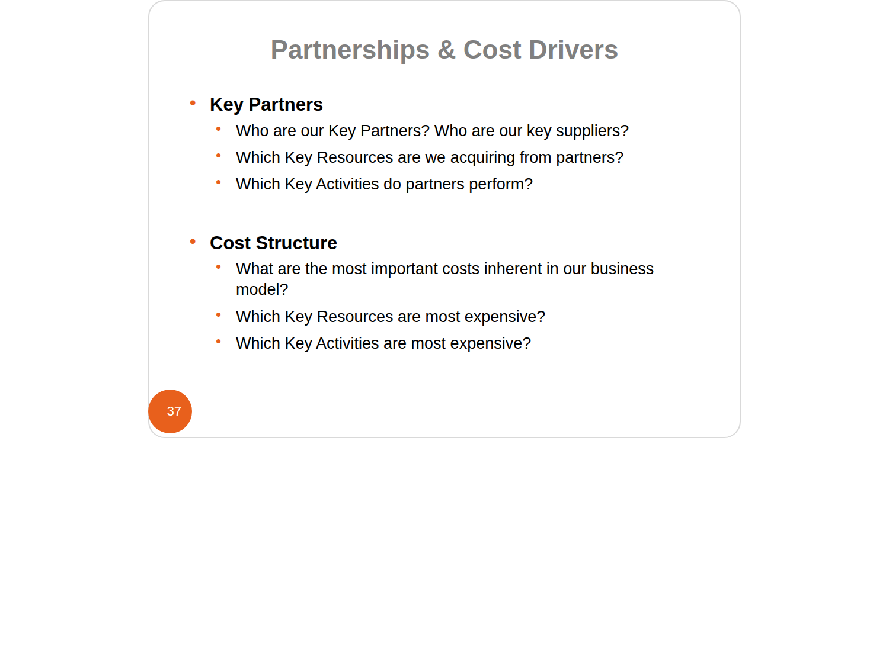Partnerships & Cost Drivers
Key Partners
Who are our Key Partners? Who are our key suppliers?
Which Key Resources are we acquiring from partners?
Which Key Activities do partners perform?
Cost Structure
What are the most important costs inherent in our business model?
Which Key Resources are most expensive?
Which Key Activities are most expensive?
37